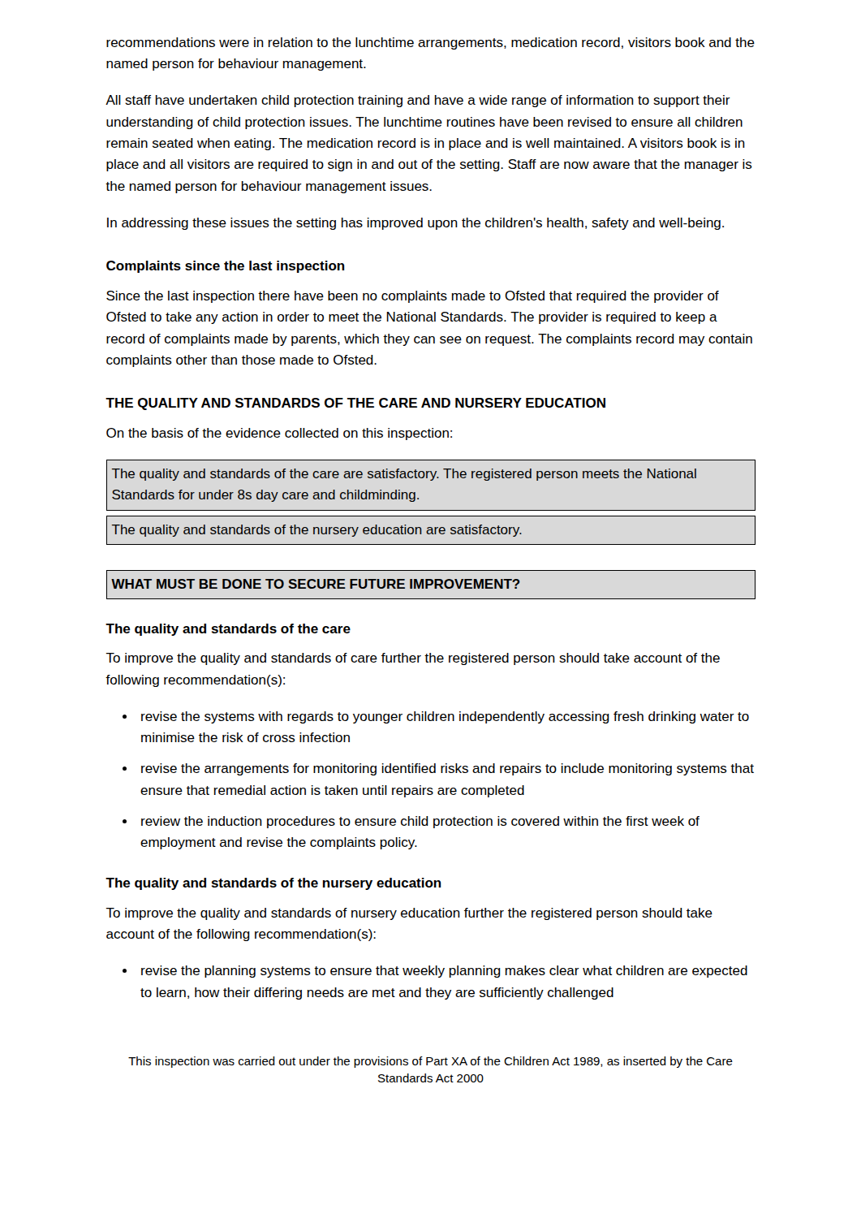recommendations were in relation to the lunchtime arrangements, medication record, visitors book and the named person for behaviour management.
All staff have undertaken child protection training and have a wide range of information to support their understanding of child protection issues. The lunchtime routines have been revised to ensure all children remain seated when eating. The medication record is in place and is well maintained. A visitors book is in place and all visitors are required to sign in and out of the setting. Staff are now aware that the manager is the named person for behaviour management issues.
In addressing these issues the setting has improved upon the children's health, safety and well-being.
Complaints since the last inspection
Since the last inspection there have been no complaints made to Ofsted that required the provider of Ofsted to take any action in order to meet the National Standards. The provider is required to keep a record of complaints made by parents, which they can see on request. The complaints record may contain complaints other than those made to Ofsted.
THE QUALITY AND STANDARDS OF THE CARE AND NURSERY EDUCATION
On the basis of the evidence collected on this inspection:
The quality and standards of the care are satisfactory. The registered person meets the National Standards for under 8s day care and childminding.
The quality and standards of the nursery education are satisfactory.
WHAT MUST BE DONE TO SECURE FUTURE IMPROVEMENT?
The quality and standards of the care
To improve the quality and standards of care further the registered person should take account of the following recommendation(s):
revise the systems with regards to younger children independently accessing fresh drinking water to minimise the risk of cross infection
revise the arrangements for monitoring identified risks and repairs to include monitoring systems that ensure that remedial action is taken until repairs are completed
review the induction procedures to ensure child protection is covered within the first week of employment and revise the complaints policy.
The quality and standards of the nursery education
To improve the quality and standards of nursery education further the registered person should take account of the following recommendation(s):
revise the planning systems to ensure that weekly planning makes clear what children are expected to learn, how their differing needs are met and they are sufficiently challenged
This inspection was carried out under the provisions of Part XA of the Children Act 1989, as inserted by the Care Standards Act 2000